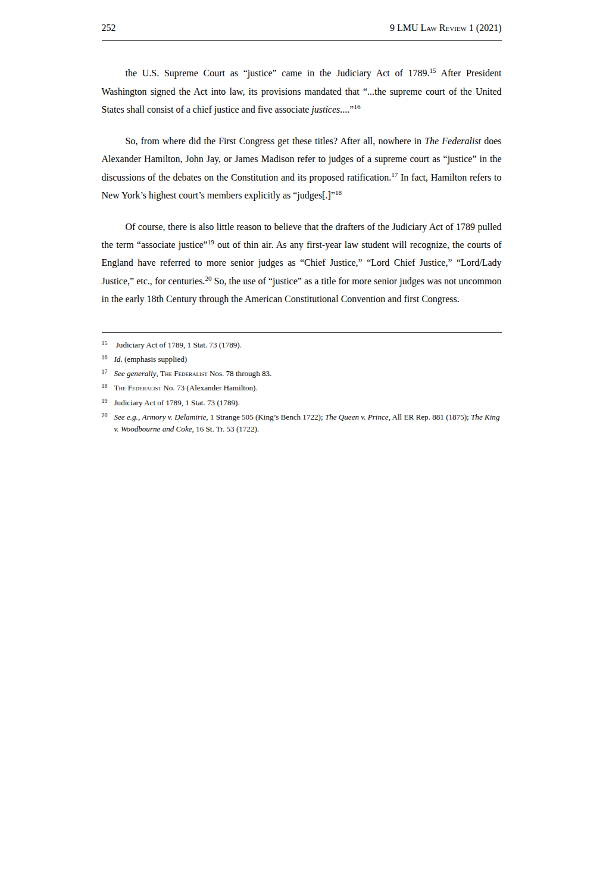252 9 LMU Law Review 1 (2021)
the U.S. Supreme Court as “justice” came in the Judiciary Act of 1789.15 After President Washington signed the Act into law, its provisions mandated that “...the supreme court of the United States shall consist of a chief justice and five associate justices....”16
So, from where did the First Congress get these titles? After all, nowhere in The Federalist does Alexander Hamilton, John Jay, or James Madison refer to judges of a supreme court as “justice” in the discussions of the debates on the Constitution and its proposed ratification.17 In fact, Hamilton refers to New York’s highest court’s members explicitly as “judges[.]”18
Of course, there is also little reason to believe that the drafters of the Judiciary Act of 1789 pulled the term “associate justice”19 out of thin air. As any first-year law student will recognize, the courts of England have referred to more senior judges as “Chief Justice,” “Lord Chief Justice,” “Lord/Lady Justice,” etc., for centuries.20 So, the use of “justice” as a title for more senior judges was not uncommon in the early 18th Century through the American Constitutional Convention and first Congress.
15 Judiciary Act of 1789, 1 Stat. 73 (1789).
16 Id. (emphasis supplied)
17 See generally, The Federalist Nos. 78 through 83.
18 The Federalist No. 73 (Alexander Hamilton).
19 Judiciary Act of 1789, 1 Stat. 73 (1789).
20 See e.g., Armory v. Delamirie, 1 Strange 505 (King’s Bench 1722); The Queen v. Prince, All ER Rep. 881 (1875); The King v. Woodbourne and Coke, 16 St. Tr. 53 (1722).